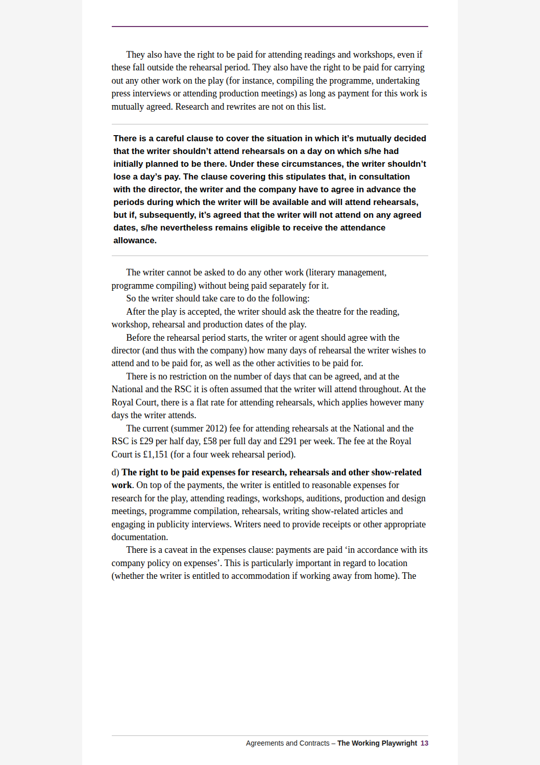They also have the right to be paid for attending readings and workshops, even if these fall outside the rehearsal period. They also have the right to be paid for carrying out any other work on the play (for instance, compiling the programme, undertaking press interviews or attending production meetings) as long as payment for this work is mutually agreed. Research and rewrites are not on this list.
There is a careful clause to cover the situation in which it’s mutually decided that the writer shouldn’t attend rehearsals on a day on which s/he had initially planned to be there. Under these circumstances, the writer shouldn’t lose a day’s pay. The clause covering this stipulates that, in consultation with the director, the writer and the company have to agree in advance the periods during which the writer will be available and will attend rehearsals, but if, subsequently, it’s agreed that the writer will not attend on any agreed dates, s/he nevertheless remains eligible to receive the attendance allowance.
The writer cannot be asked to do any other work (literary management, programme compiling) without being paid separately for it.
So the writer should take care to do the following:
After the play is accepted, the writer should ask the theatre for the reading, workshop, rehearsal and production dates of the play.
Before the rehearsal period starts, the writer or agent should agree with the director (and thus with the company) how many days of rehearsal the writer wishes to attend and to be paid for, as well as the other activities to be paid for.
There is no restriction on the number of days that can be agreed, and at the National and the RSC it is often assumed that the writer will attend throughout. At the Royal Court, there is a flat rate for attending rehearsals, which applies however many days the writer attends.
The current (summer 2012) fee for attending rehearsals at the National and the RSC is £29 per half day, £58 per full day and £291 per week. The fee at the Royal Court is £1,151 (for a four week rehearsal period).
d) The right to be paid expenses for research, rehearsals and other show-related work. On top of the payments, the writer is entitled to reasonable expenses for research for the play, attending readings, workshops, auditions, production and design meetings, programme compilation, rehearsals, writing show-related articles and engaging in publicity interviews. Writers need to provide receipts or other appropriate documentation.
There is a caveat in the expenses clause: payments are paid ‘in accordance with its company policy on expenses’. This is particularly important in regard to location (whether the writer is entitled to accommodation if working away from home). The
Agreements and Contracts – The Working Playwright 13